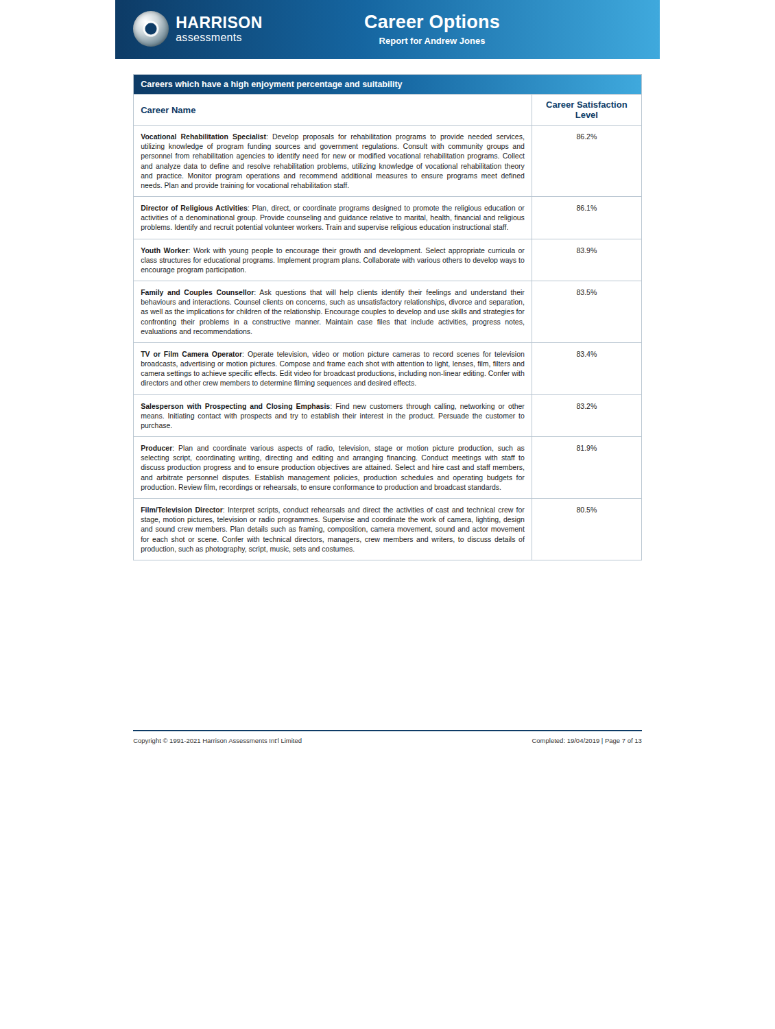HARRISON assessments
Career Options
Report for Andrew Jones
Careers which have a high enjoyment percentage and suitability
| Career Name | Career Satisfaction Level |
| --- | --- |
| Vocational Rehabilitation Specialist : Develop proposals for rehabilitation programs to provide needed services, utilizing knowledge of program funding sources and government regulations. Consult with community groups and personnel from rehabilitation agencies to identify need for new or modified vocational rehabilitation programs. Collect and analyze data to define and resolve rehabilitation problems, utilizing knowledge of vocational rehabilitation theory and practice. Monitor program operations and recommend additional measures to ensure programs meet defined needs. Plan and provide training for vocational rehabilitation staff. | 86.2% |
| Director of Religious Activities : Plan, direct, or coordinate programs designed to promote the religious education or activities of a denominational group. Provide counseling and guidance relative to marital, health, financial and religious problems. Identify and recruit potential volunteer workers. Train and supervise religious education instructional staff. | 86.1% |
| Youth Worker : Work with young people to encourage their growth and development. Select appropriate curricula or class structures for educational programs. Implement program plans. Collaborate with various others to develop ways to encourage program participation. | 83.9% |
| Family and Couples Counsellor : Ask questions that will help clients identify their feelings and understand their behaviours and interactions. Counsel clients on concerns, such as unsatisfactory relationships, divorce and separation, as well as the implications for children of the relationship. Encourage couples to develop and use skills and strategies for confronting their problems in a constructive manner. Maintain case files that include activities, progress notes, evaluations and recommendations. | 83.5% |
| TV or Film Camera Operator : Operate television, video or motion picture cameras to record scenes for television broadcasts, advertising or motion pictures. Compose and frame each shot with attention to light, lenses, film, filters and camera settings to achieve specific effects. Edit video for broadcast productions, including non-linear editing. Confer with directors and other crew members to determine filming sequences and desired effects. | 83.4% |
| Salesperson with Prospecting and Closing Emphasis : Find new customers through calling, networking or other means. Initiating contact with prospects and try to establish their interest in the product. Persuade the customer to purchase. | 83.2% |
| Producer : Plan and coordinate various aspects of radio, television, stage or motion picture production, such as selecting script, coordinating writing, directing and editing and arranging financing. Conduct meetings with staff to discuss production progress and to ensure production objectives are attained. Select and hire cast and staff members, and arbitrate personnel disputes. Establish management policies, production schedules and operating budgets for production. Review film, recordings or rehearsals, to ensure conformance to production and broadcast standards. | 81.9% |
| Film/Television Director : Interpret scripts, conduct rehearsals and direct the activities of cast and technical crew for stage, motion pictures, television or radio programmes. Supervise and coordinate the work of camera, lighting, design and sound crew members. Plan details such as framing, composition, camera movement, sound and actor movement for each shot or scene. Confer with technical directors, managers, crew members and writers, to discuss details of production, such as photography, script, music, sets and costumes. | 80.5% |
Copyright © 1991-2021 Harrison Assessments Int'l Limited
Completed: 19/04/2019 | Page 7 of 13